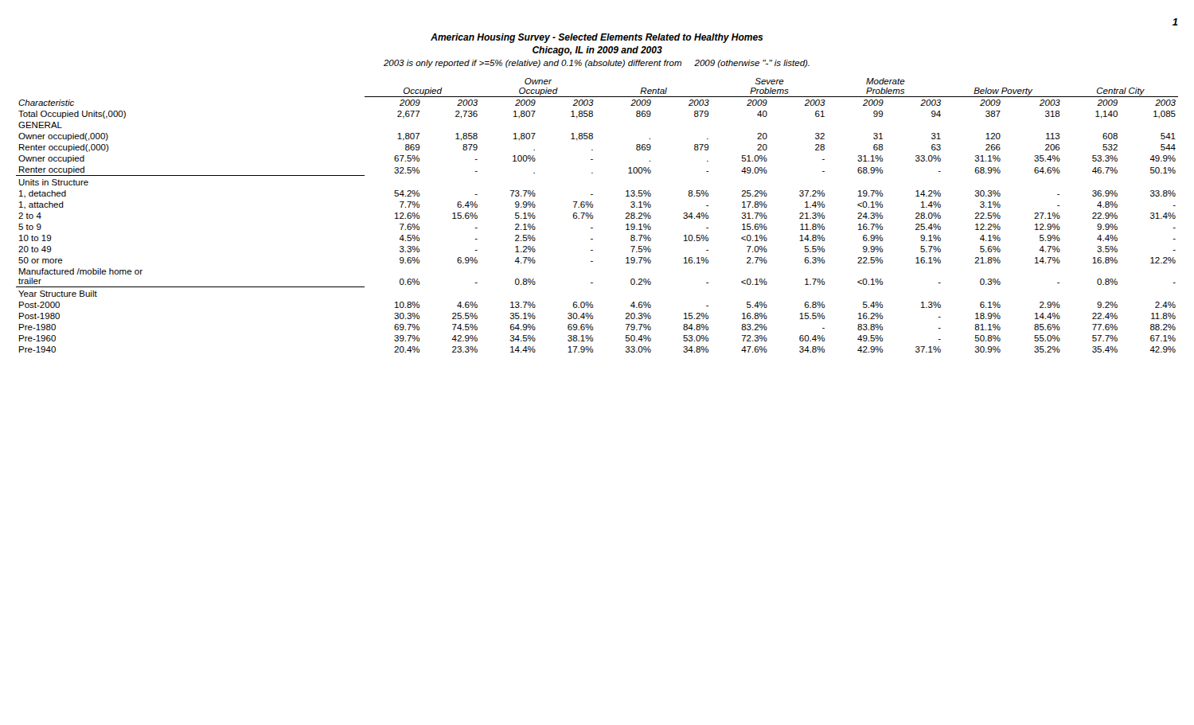1
American Housing Survey - Selected Elements Related to Healthy Homes
Chicago, IL in 2009 and 2003
2003 is only reported if >=5% (relative) and 0.1% (absolute) different from 2009 (otherwise "-" is listed).
| | Occupied | Owner Occupied | Rental | Severe Problems | Moderate Problems | Below Poverty | Central City |
| --- | --- | --- | --- | --- | --- | --- | --- |
| Characteristic | 2009 | 2003 | 2009 | 2003 | 2009 | 2003 | 2009 | 2003 | 2009 | 2003 | 2009 | 2003 | 2009 | 2003 |
| Total Occupied Units(,000) | 2,677 | 2,736 | 1,807 | 1,858 | 869 | 879 | 40 | 61 | 99 | 94 | 387 | 318 | 1,140 | 1,085 |
| GENERAL | |
| Owner occupied(,000) | 1,807 | 1,858 | 1,807 | 1,858 | . | . | 20 | 32 | 31 | 31 | 120 | 113 | 608 | 541 |
| Renter occupied(,000) | 869 | 879 | . | . | 869 | 879 | 20 | 28 | 68 | 63 | 266 | 206 | 532 | 544 |
| Owner occupied | 67.5% | - | 100% | - | . | . | 51.0% | - | 31.1% | 33.0% | 31.1% | 35.4% | 53.3% | 49.9% |
| Renter occupied | 32.5% | - | . | . | 100% | - | 49.0% | - | 68.9% | - | 68.9% | 64.6% | 46.7% | 50.1% |
| Units in Structure | |
| 1, detached | 54.2% | - | 73.7% | - | 13.5% | 8.5% | 25.2% | 37.2% | 19.7% | 14.2% | 30.3% | - | 36.9% | 33.8% |
| 1, attached | 7.7% | 6.4% | 9.9% | 7.6% | 3.1% | - | 17.8% | 1.4% | <0.1% | 1.4% | 3.1% | - | 4.8% | - |
| 2 to 4 | 12.6% | 15.6% | 5.1% | 6.7% | 28.2% | 34.4% | 31.7% | 21.3% | 24.3% | 28.0% | 22.5% | 27.1% | 22.9% | 31.4% |
| 5 to 9 | 7.6% | - | 2.1% | - | 19.1% | - | 15.6% | 11.8% | 16.7% | 25.4% | 12.2% | 12.9% | 9.9% | - |
| 10 to 19 | 4.5% | - | 2.5% | - | 8.7% | 10.5% | <0.1% | 14.8% | 6.9% | 9.1% | 4.1% | 5.9% | 4.4% | - |
| 20 to 49 | 3.3% | - | 1.2% | - | 7.5% | - | 7.0% | 5.5% | 9.9% | 5.7% | 5.6% | 4.7% | 3.5% | - |
| 50 or more | 9.6% | 6.9% | 4.7% | - | 19.7% | 16.1% | 2.7% | 6.3% | 22.5% | 16.1% | 21.8% | 14.7% | 16.8% | 12.2% |
| Manufactured /mobile home or trailer | 0.6% | - | 0.8% | - | 0.2% | - | <0.1% | 1.7% | <0.1% | - | 0.3% | - | 0.8% | - |
| Year Structure Built | |
| Post-2000 | 10.8% | 4.6% | 13.7% | 6.0% | 4.6% | - | 5.4% | 6.8% | 5.4% | 1.3% | 6.1% | 2.9% | 9.2% | 2.4% |
| Post-1980 | 30.3% | 25.5% | 35.1% | 30.4% | 20.3% | 15.2% | 16.8% | 15.5% | 16.2% | - | 18.9% | 14.4% | 22.4% | 11.8% |
| Pre-1980 | 69.7% | 74.5% | 64.9% | 69.6% | 79.7% | 84.8% | 83.2% | - | 83.8% | - | 81.1% | 85.6% | 77.6% | 88.2% |
| Pre-1960 | 39.7% | 42.9% | 34.5% | 38.1% | 50.4% | 53.0% | 72.3% | 60.4% | 49.5% | - | 50.8% | 55.0% | 57.7% | 67.1% |
| Pre-1940 | 20.4% | 23.3% | 14.4% | 17.9% | 33.0% | 34.8% | 47.6% | 34.8% | 42.9% | 37.1% | 30.9% | 35.2% | 35.4% | 42.9% |